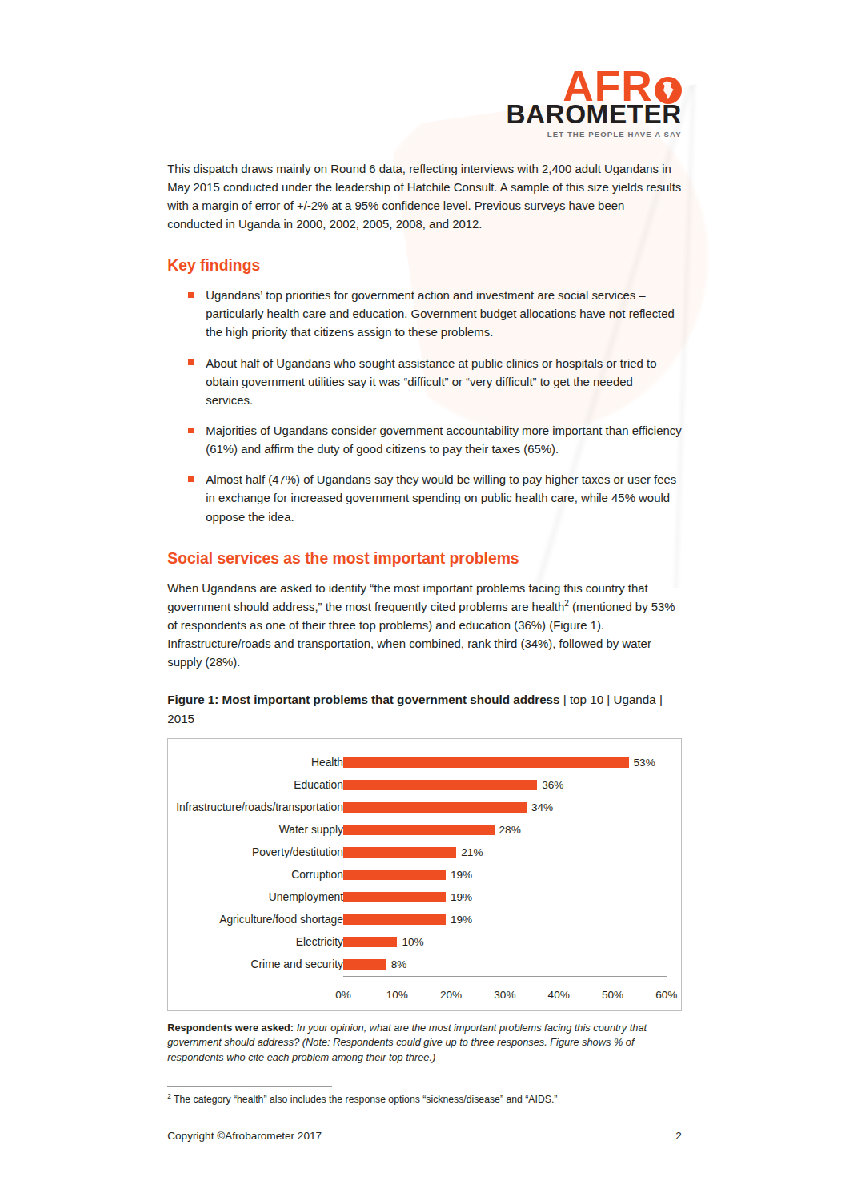AFR BAROMETER LET THE PEOPLE HAVE A SAY
This dispatch draws mainly on Round 6 data, reflecting interviews with 2,400 adult Ugandans in May 2015 conducted under the leadership of Hatchile Consult. A sample of this size yields results with a margin of error of +/-2% at a 95% confidence level. Previous surveys have been conducted in Uganda in 2000, 2002, 2005, 2008, and 2012.
Key findings
Ugandans’ top priorities for government action and investment are social services – particularly health care and education. Government budget allocations have not reflected the high priority that citizens assign to these problems.
About half of Ugandans who sought assistance at public clinics or hospitals or tried to obtain government utilities say it was “difficult” or “very difficult” to get the needed services.
Majorities of Ugandans consider government accountability more important than efficiency (61%) and affirm the duty of good citizens to pay their taxes (65%).
Almost half (47%) of Ugandans say they would be willing to pay higher taxes or user fees in exchange for increased government spending on public health care, while 45% would oppose the idea.
Social services as the most important problems
When Ugandans are asked to identify “the most important problems facing this country that government should address,” the most frequently cited problems are health2 (mentioned by 53% of respondents as one of their three top problems) and education (36%) (Figure 1). Infrastructure/roads and transportation, when combined, rank third (34%), followed by water supply (28%).
Figure 1: Most important problems that government should address | top 10 | Uganda | 2015
| Health | 53% |
| Education | 36% |
| Infrastructure/roads/transportation | 34% |
| Water supply | 28% |
| Poverty/destitution | 21% |
| Corruption | 19% |
| Unemployment | 19% |
| Agriculture/food shortage | 19% |
| Electricity | 10% |
| Crime and security | 8% |
| | 0% 10% 20% 30% 40% 50% 60% |
Respondents were asked: In your opinion, what are the most important problems facing this country that government should address? (Note: Respondents could give up to three responses. Figure shows % of respondents who cite each problem among their top three.)
2 The category “health” also includes the response options “sickness/disease” and “AIDS.”
Copyright ©Afrobarometer 2017 2